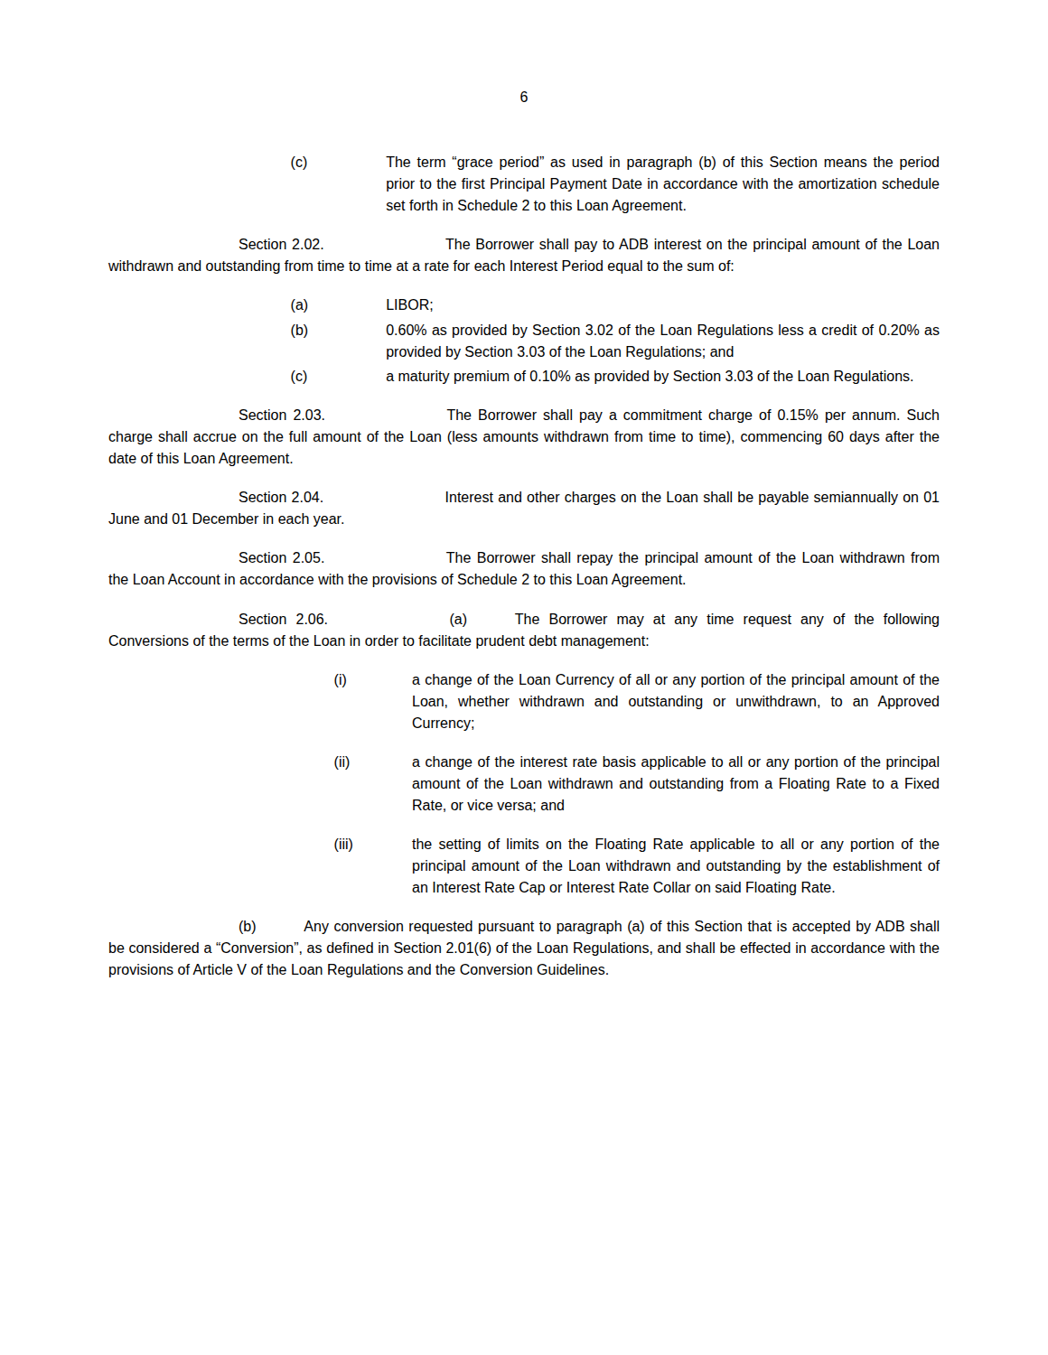6
(c) The term “grace period” as used in paragraph (b) of this Section means the period prior to the first Principal Payment Date in accordance with the amortization schedule set forth in Schedule 2 to this Loan Agreement.
Section 2.02. The Borrower shall pay to ADB interest on the principal amount of the Loan withdrawn and outstanding from time to time at a rate for each Interest Period equal to the sum of:
(a) LIBOR;
(b) 0.60% as provided by Section 3.02 of the Loan Regulations less a credit of 0.20% as provided by Section 3.03 of the Loan Regulations; and
(c) a maturity premium of 0.10% as provided by Section 3.03 of the Loan Regulations.
Section 2.03. The Borrower shall pay a commitment charge of 0.15% per annum. Such charge shall accrue on the full amount of the Loan (less amounts withdrawn from time to time), commencing 60 days after the date of this Loan Agreement.
Section 2.04. Interest and other charges on the Loan shall be payable semiannually on 01 June and 01 December in each year.
Section 2.05. The Borrower shall repay the principal amount of the Loan withdrawn from the Loan Account in accordance with the provisions of Schedule 2 to this Loan Agreement.
Section 2.06. (a) The Borrower may at any time request any of the following Conversions of the terms of the Loan in order to facilitate prudent debt management:
(i) a change of the Loan Currency of all or any portion of the principal amount of the Loan, whether withdrawn and outstanding or unwithdrawn, to an Approved Currency;
(ii) a change of the interest rate basis applicable to all or any portion of the principal amount of the Loan withdrawn and outstanding from a Floating Rate to a Fixed Rate, or vice versa; and
(iii) the setting of limits on the Floating Rate applicable to all or any portion of the principal amount of the Loan withdrawn and outstanding by the establishment of an Interest Rate Cap or Interest Rate Collar on said Floating Rate.
(b) Any conversion requested pursuant to paragraph (a) of this Section that is accepted by ADB shall be considered a “Conversion”, as defined in Section 2.01(6) of the Loan Regulations, and shall be effected in accordance with the provisions of Article V of the Loan Regulations and the Conversion Guidelines.